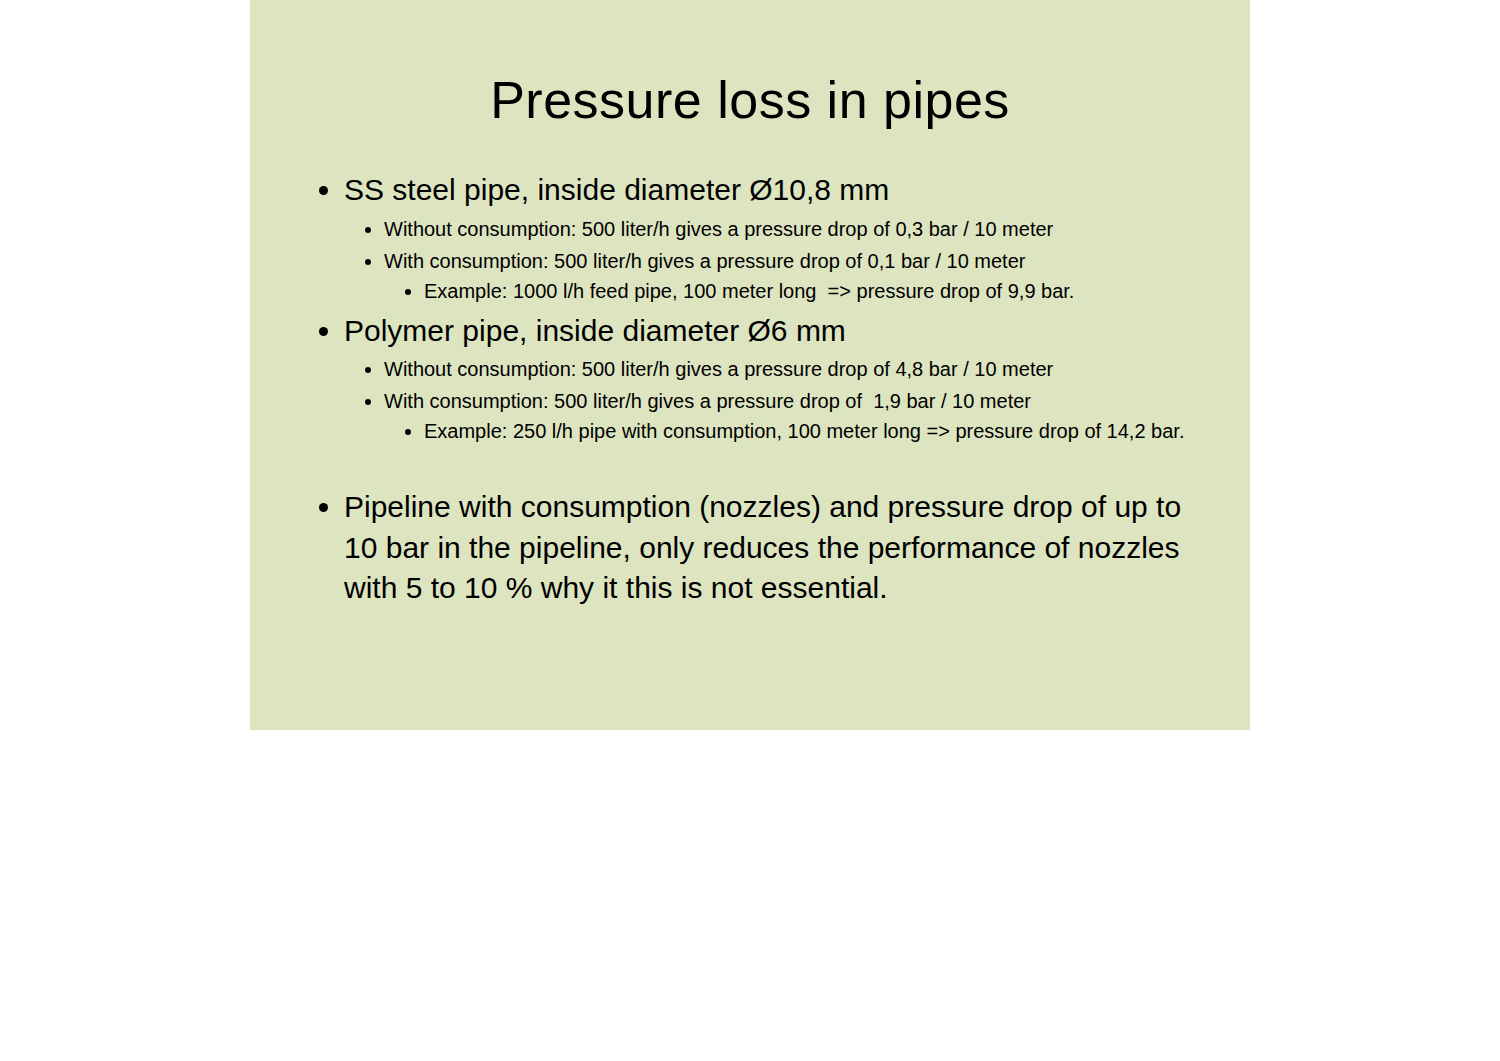Pressure loss in pipes
SS steel pipe, inside diameter Ø10,8 mm
Without consumption: 500 liter/h gives a pressure drop of 0,3 bar / 10 meter
With consumption: 500 liter/h gives a pressure drop of 0,1 bar / 10 meter
Example: 1000 l/h feed pipe, 100 meter long => pressure drop of 9,9 bar.
Polymer pipe, inside diameter Ø6 mm
Without consumption: 500 liter/h gives a pressure drop of 4,8 bar / 10 meter
With consumption: 500 liter/h gives a pressure drop of 1,9 bar / 10 meter
Example: 250 l/h pipe with consumption, 100 meter long => pressure drop of 14,2 bar.
Pipeline with consumption (nozzles) and pressure drop of up to 10 bar in the pipeline, only reduces the performance of nozzles with 5 to 10 % why it this is not essential.